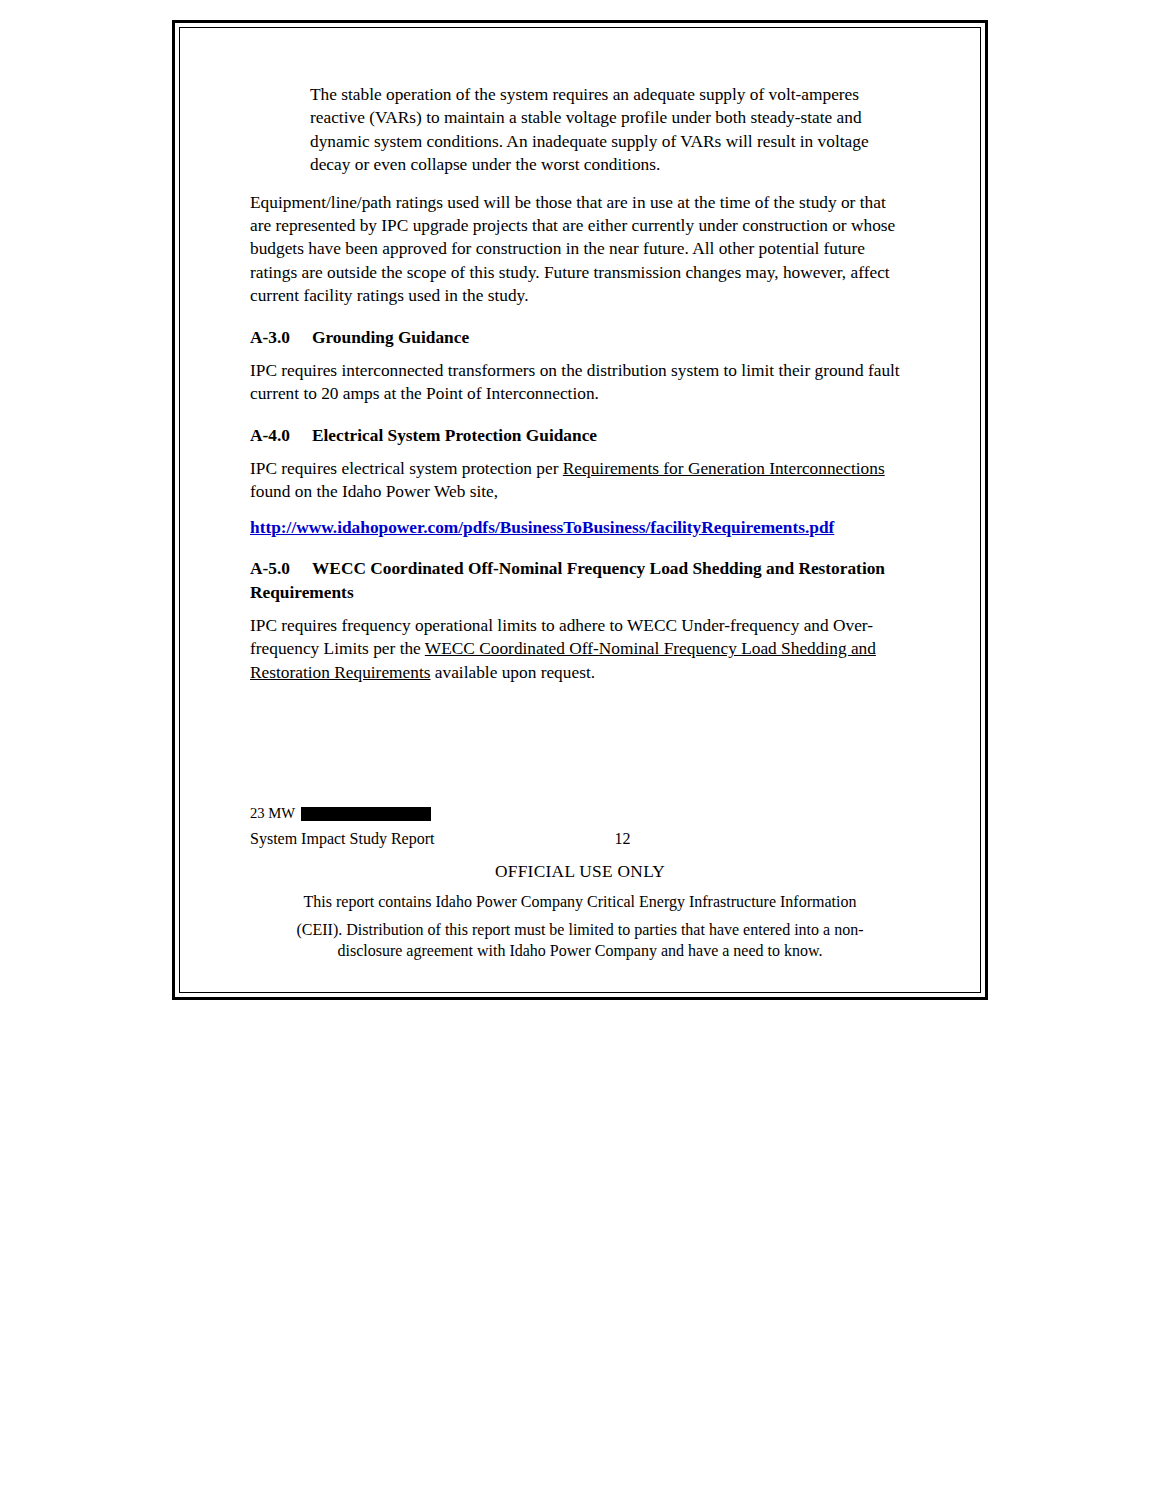The stable operation of the system requires an adequate supply of volt-amperes reactive (VARs) to maintain a stable voltage profile under both steady-state and dynamic system conditions. An inadequate supply of VARs will result in voltage decay or even collapse under the worst conditions.
Equipment/line/path ratings used will be those that are in use at the time of the study or that are represented by IPC upgrade projects that are either currently under construction or whose budgets have been approved for construction in the near future. All other potential future ratings are outside the scope of this study. Future transmission changes may, however, affect current facility ratings used in the study.
A-3.0 Grounding Guidance
IPC requires interconnected transformers on the distribution system to limit their ground fault current to 20 amps at the Point of Interconnection.
A-4.0 Electrical System Protection Guidance
IPC requires electrical system protection per Requirements for Generation Interconnections found on the Idaho Power Web site,
http://www.idahopower.com/pdfs/BusinessToBusiness/facilityRequirements.pdf
A-5.0 WECC Coordinated Off-Nominal Frequency Load Shedding and Restoration Requirements
IPC requires frequency operational limits to adhere to WECC Under-frequency and Over-frequency Limits per the WECC Coordinated Off-Nominal Frequency Load Shedding and Restoration Requirements available upon request.
23 MW
System Impact Study Report 12
OFFICIAL USE ONLY
This report contains Idaho Power Company Critical Energy Infrastructure Information
(CEII). Distribution of this report must be limited to parties that have entered into a non-disclosure agreement with Idaho Power Company and have a need to know.